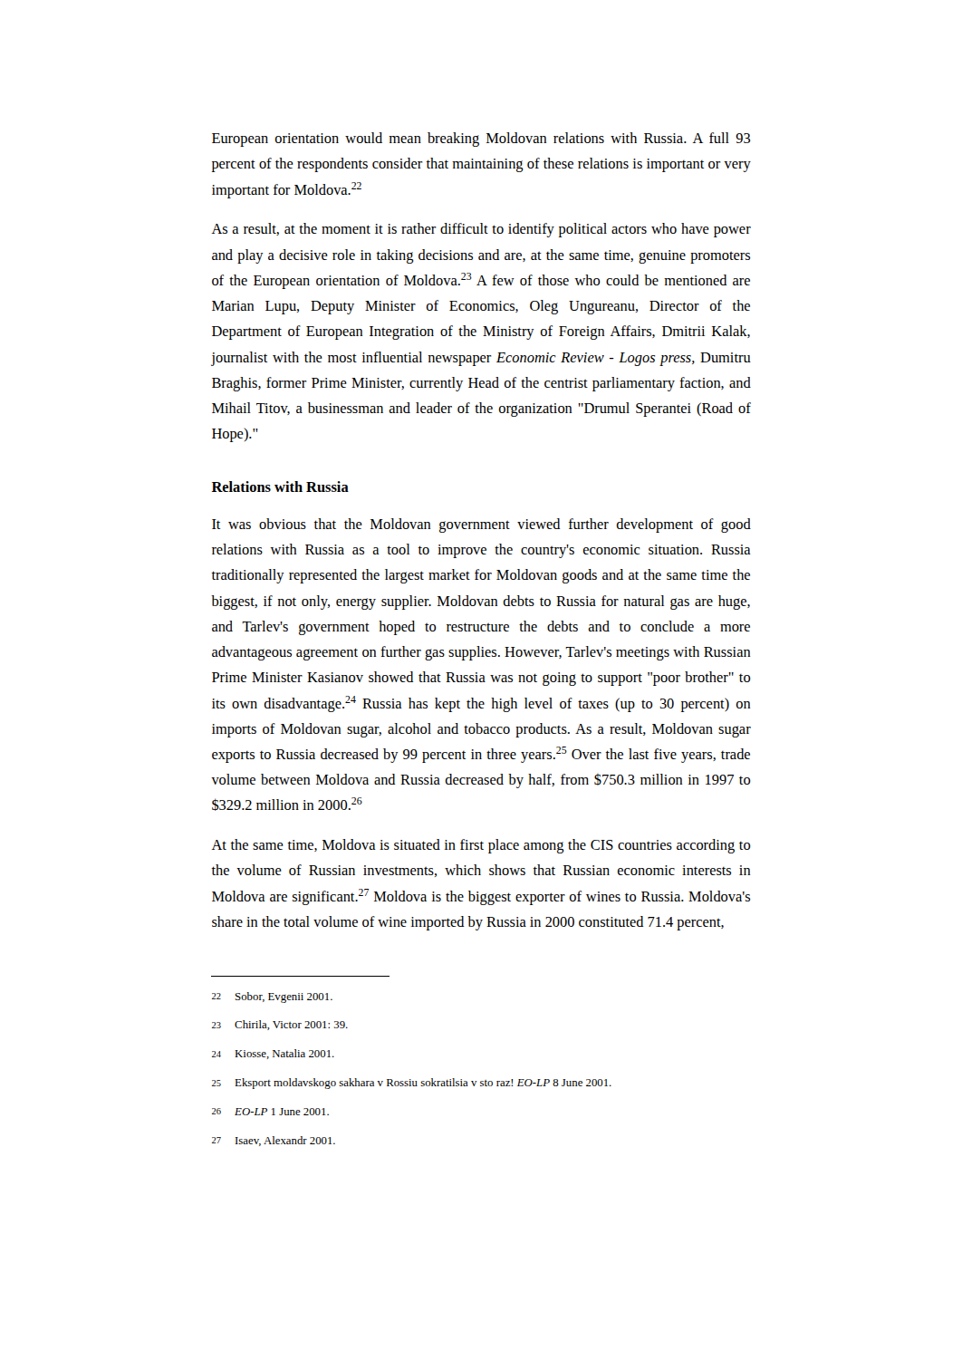European orientation would mean breaking Moldovan relations with Russia. A full 93 percent of the respondents consider that maintaining of these relations is important or very important for Moldova.22
As a result, at the moment it is rather difficult to identify political actors who have power and play a decisive role in taking decisions and are, at the same time, genuine promoters of the European orientation of Moldova.23 A few of those who could be mentioned are Marian Lupu, Deputy Minister of Economics, Oleg Ungureanu, Director of the Department of European Integration of the Ministry of Foreign Affairs, Dmitrii Kalak, journalist with the most influential newspaper Economic Review - Logos press, Dumitru Braghis, former Prime Minister, currently Head of the centrist parliamentary faction, and Mihail Titov, a businessman and leader of the organization "Drumul Sperantei (Road of Hope)."
Relations with Russia
It was obvious that the Moldovan government viewed further development of good relations with Russia as a tool to improve the country's economic situation. Russia traditionally represented the largest market for Moldovan goods and at the same time the biggest, if not only, energy supplier. Moldovan debts to Russia for natural gas are huge, and Tarlev's government hoped to restructure the debts and to conclude a more advantageous agreement on further gas supplies. However, Tarlev's meetings with Russian Prime Minister Kasianov showed that Russia was not going to support "poor brother" to its own disadvantage.24 Russia has kept the high level of taxes (up to 30 percent) on imports of Moldovan sugar, alcohol and tobacco products. As a result, Moldovan sugar exports to Russia decreased by 99 percent in three years.25 Over the last five years, trade volume between Moldova and Russia decreased by half, from $750.3 million in 1997 to $329.2 million in 2000.26
At the same time, Moldova is situated in first place among the CIS countries according to the volume of Russian investments, which shows that Russian economic interests in Moldova are significant.27 Moldova is the biggest exporter of wines to Russia. Moldova's share in the total volume of wine imported by Russia in 2000 constituted 71.4 percent,
22 Sobor, Evgenii 2001.
23 Chirila, Victor 2001: 39.
24 Kiosse, Natalia 2001.
25 Eksport moldavskogo sakhara v Rossiu sokratilsia v sto raz! EO-LP 8 June 2001.
26 EO-LP 1 June 2001.
27 Isaev, Alexandr 2001.